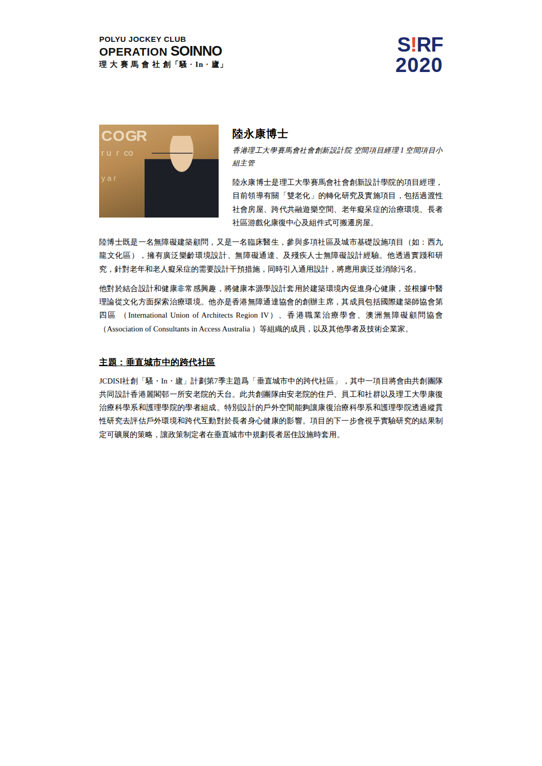POLYU JOCKEY CLUB
OPERATION SOINNO
理 大 賽 馬 會 社 創「騷 · In · 廬」
S!RF
2020
COGR
r u r co
y a r
陸永康博士
香港理工大學賽馬會社會創新設計院 空間項目經理 I 空間項目小組主管
陸永康博士是理工大學賽馬會社會創新設計學院的項目經理，目前領導有關「雙老化」的轉化研究及實施項目，包括過渡性社會房屋、跨代共融遊樂空間、老年癡呆症的治療環境、長者社區游戲化康復中心及組件式可搬遷房屋。
陸博士既是一名無障礙建築顧問，又是一名臨床醫生，參與多項社區及城市基礎設施項目（如：西九龍文化區），擁有廣泛樂齡環境設計、無障礙通達、及殘疾人士無障礙設計經驗。他透過實踐和研究，針對老年和老人癡呆症的需要設計干預措施，同時引入通用設計，將應用廣泛並消除污名。
他對於結合設計和健康非常感興趣，將健康本源學設計套用於建築環境内促進身心健康，並根據中醫理論從文化方面探索治療環境。他亦是香港無障通達協會的創辦主席，其成員包括國際建築師協會第四區 （International Union of Architects Region IV）、香港職業治療學會、澳洲無障礙顧問協會（Association of Consultants in Access Australia ）等組織的成員，以及其他學者及技術企業家。
主題：垂直城市中的跨代社區
JCDISI社創「騷・In・廬」計劃第7季主題爲「垂直城市中的跨代社區」，其中一項目將會由共創團隊共同設計香港麗閣邨一所安老院的天台。此共創團隊由安老院的住戶、員工和社群以及理工大學康復治療科學系和護理學院的學者組成。特別設計的戶外空間能夠讓康復治療科學系和護理學院透過縱貫性研究去評估戶外環境和跨代互動對於長者身心健康的影響。項目的下一步會視乎實驗研究的結果制定可礦展的策略，讓政策制定者在垂直城市中規劃長者居住設施時套用。